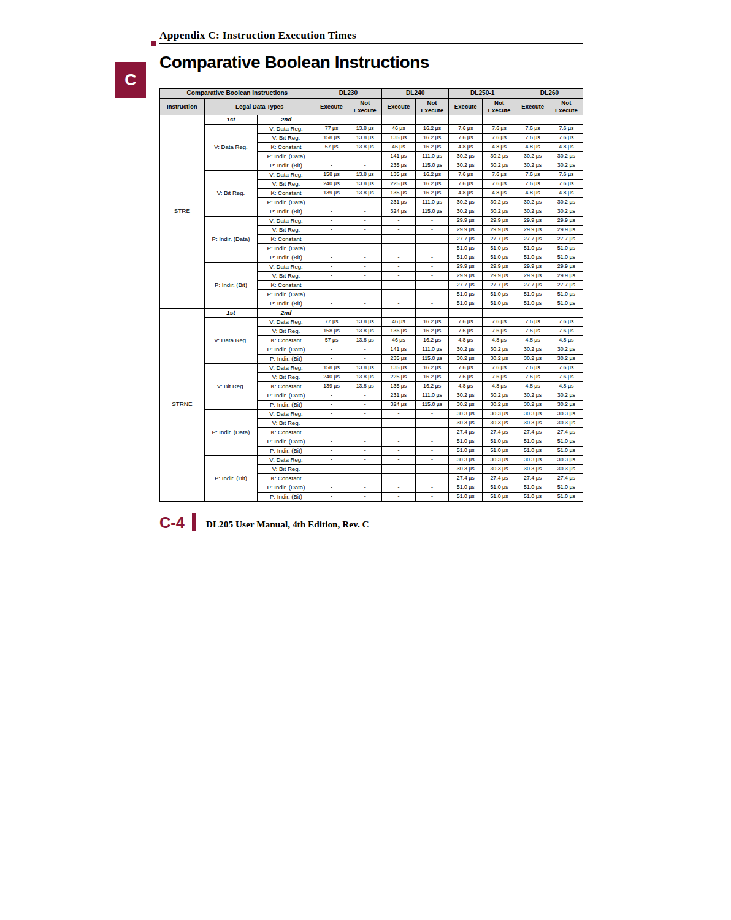C
Appendix C: Instruction Execution Times
Comparative Boolean Instructions
| Comparative Boolean Instructions | DL230 | DL240 | DL250-1 | DL260 |
| --- | --- | --- | --- | --- |
| Instruction | Legal Data Types | Execute | Not Execute | Execute | Not Execute | Execute | Not Execute | Execute | Not Execute |
| STRE | 1st | 2nd | | | | | | | | |
| V: Data Reg. | V: Data Reg. | 77 µs | 13.8 µs | 46 µs | 16.2 µs | 7.6 µs | 7.6 µs | 7.6 µs | 7.6 µs |
| V: Bit Reg. | 158 µs | 13.8 µs | 135 µs | 16.2 µs | 7.6 µs | 7.6 µs | 7.6 µs | 7.6 µs |
| K: Constant | 57 µs | 13.8 µs | 46 µs | 16.2 µs | 4.8 µs | 4.8 µs | 4.8 µs | 4.8 µs |
| P: Indir. (Data) | - | - | 141 µs | 111.0 µs | 30.2 µs | 30.2 µs | 30.2 µs | 30.2 µs |
| P: Indir. (Bit) | - | - | 235 µs | 115.0 µs | 30.2 µs | 30.2 µs | 30.2 µs | 30.2 µs |
| V: Bit Reg. | V: Data Reg. | 158 µs | 13.8 µs | 135 µs | 16.2 µs | 7.6 µs | 7.6 µs | 7.6 µs | 7.6 µs |
| V: Bit Reg. | 240 µs | 13.8 µs | 225 µs | 16.2 µs | 7.6 µs | 7.6 µs | 7.6 µs | 7.6 µs |
| K: Constant | 139 µs | 13.8 µs | 135 µs | 16.2 µs | 4.8 µs | 4.8 µs | 4.8 µs | 4.8 µs |
| P: Indir. (Data) | - | - | 231 µs | 111.0 µs | 30.2 µs | 30.2 µs | 30.2 µs | 30.2 µs |
| P: Indir. (Bit) | - | - | 324 µs | 115.0 µs | 30.2 µs | 30.2 µs | 30.2 µs | 30.2 µs |
| P: Indir. (Data) | V: Data Reg. | - | - | - | - | 29.9 µs | 29.9 µs | 29.9 µs | 29.9 µs |
| V: Bit Reg. | - | - | - | - | 29.9 µs | 29.9 µs | 29.9 µs | 29.9 µs |
| K: Constant | - | - | - | - | 27.7 µs | 27.7 µs | 27.7 µs | 27.7 µs |
| P: Indir. (Data) | - | - | - | - | 51.0 µs | 51.0 µs | 51.0 µs | 51.0 µs |
| P: Indir. (Bit) | - | - | - | - | 51.0 µs | 51.0 µs | 51.0 µs | 51.0 µs |
| P: Indir. (Bit) | V: Data Reg. | - | - | - | - | 29.9 µs | 29.9 µs | 29.9 µs | 29.9 µs |
| V: Bit Reg. | - | - | - | - | 29.9 µs | 29.9 µs | 29.9 µs | 29.9 µs |
| K: Constant | - | - | - | - | 27.7 µs | 27.7 µs | 27.7 µs | 27.7 µs |
| P: Indir. (Data) | - | - | - | - | 51.0 µs | 51.0 µs | 51.0 µs | 51.0 µs |
| P: Indir. (Bit) | - | - | - | - | 51.0 µs | 51.0 µs | 51.0 µs | 51.0 µs |
| STRNE | 1st | 2nd | | | | | | | | |
| V: Data Reg. | V: Data Reg. | 77 µs | 13.8 µs | 46 µs | 16.2 µs | 7.6 µs | 7.6 µs | 7.6 µs | 7.6 µs |
| V: Bit Reg. | 158 µs | 13.8 µs | 136 µs | 16.2 µs | 7.6 µs | 7.6 µs | 7.6 µs | 7.6 µs |
| K: Constant | 57 µs | 13.8 µs | 46 µs | 16.2 µs | 4.8 µs | 4.8 µs | 4.8 µs | 4.8 µs |
| P: Indir. (Data) | - | - | 141 µs | 111.0 µs | 30.2 µs | 30.2 µs | 30.2 µs | 30.2 µs |
| P: Indir. (Bit) | - | - | 235 µs | 115.0 µs | 30.2 µs | 30.2 µs | 30.2 µs | 30.2 µs |
| V: Bit Reg. | V: Data Reg. | 158 µs | 13.8 µs | 135 µs | 16.2 µs | 7.6 µs | 7.6 µs | 7.6 µs | 7.6 µs |
| V: Bit Reg. | 240 µs | 13.8 µs | 225 µs | 16.2 µs | 7.6 µs | 7.6 µs | 7.6 µs | 7.6 µs |
| K: Constant | 139 µs | 13.8 µs | 135 µs | 16.2 µs | 4.8 µs | 4.8 µs | 4.8 µs | 4.8 µs |
| P: Indir. (Data) | - | - | 231 µs | 111.0 µs | 30.2 µs | 30.2 µs | 30.2 µs | 30.2 µs |
| P: Indir. (Bit) | - | - | 324 µs | 115.0 µs | 30.2 µs | 30.2 µs | 30.2 µs | 30.2 µs |
| P: Indir. (Data) | V: Data Reg. | - | - | - | - | 30.3 µs | 30.3 µs | 30.3 µs | 30.3 µs |
| V: Bit Reg. | - | - | - | - | 30.3 µs | 30.3 µs | 30.3 µs | 30.3 µs |
| K: Constant | - | - | - | - | 27.4 µs | 27.4 µs | 27.4 µs | 27.4 µs |
| P: Indir. (Data) | - | - | - | - | 51.0 µs | 51.0 µs | 51.0 µs | 51.0 µs |
| P: Indir. (Bit) | - | - | - | - | 51.0 µs | 51.0 µs | 51.0 µs | 51.0 µs |
| P: Indir. (Bit) | V: Data Reg. | - | - | - | - | 30.3 µs | 30.3 µs | 30.3 µs | 30.3 µs |
| V: Bit Reg. | - | - | - | - | 30.3 µs | 30.3 µs | 30.3 µs | 30.3 µs |
| K: Constant | - | - | - | - | 27.4 µs | 27.4 µs | 27.4 µs | 27.4 µs |
| P: Indir. (Data) | - | - | - | - | 51.0 µs | 51.0 µs | 51.0 µs | 51.0 µs |
| P: Indir. (Bit) | - | - | - | - | 51.0 µs | 51.0 µs | 51.0 µs | 51.0 µs |
C-4
DL205 User Manual, 4th Edition, Rev. C